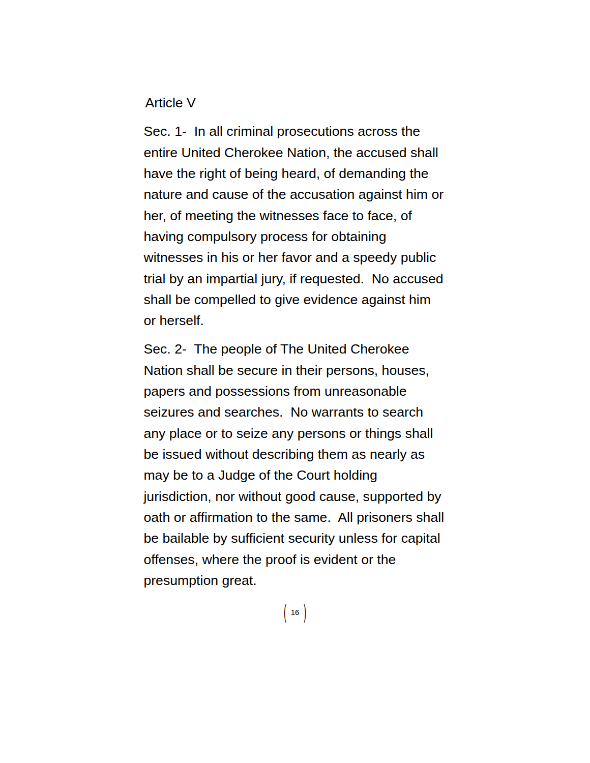Article V
Sec. 1- In all criminal prosecutions across the entire United Cherokee Nation, the accused shall have the right of being heard, of demanding the nature and cause of the accusation against him or her, of meeting the witnesses face to face, of having compulsory process for obtaining witnesses in his or her favor and a speedy public trial by an impartial jury, if requested. No accused shall be compelled to give evidence against him or herself.
Sec. 2- The people of The United Cherokee Nation shall be secure in their persons, houses, papers and possessions from unreasonable seizures and searches. No warrants to search any place or to seize any persons or things shall be issued without describing them as nearly as may be to a Judge of the Court holding jurisdiction, nor without good cause, supported by oath or affirmation to the same. All prisoners shall be bailable by sufficient security unless for capital offenses, where the proof is evident or the presumption great.
16